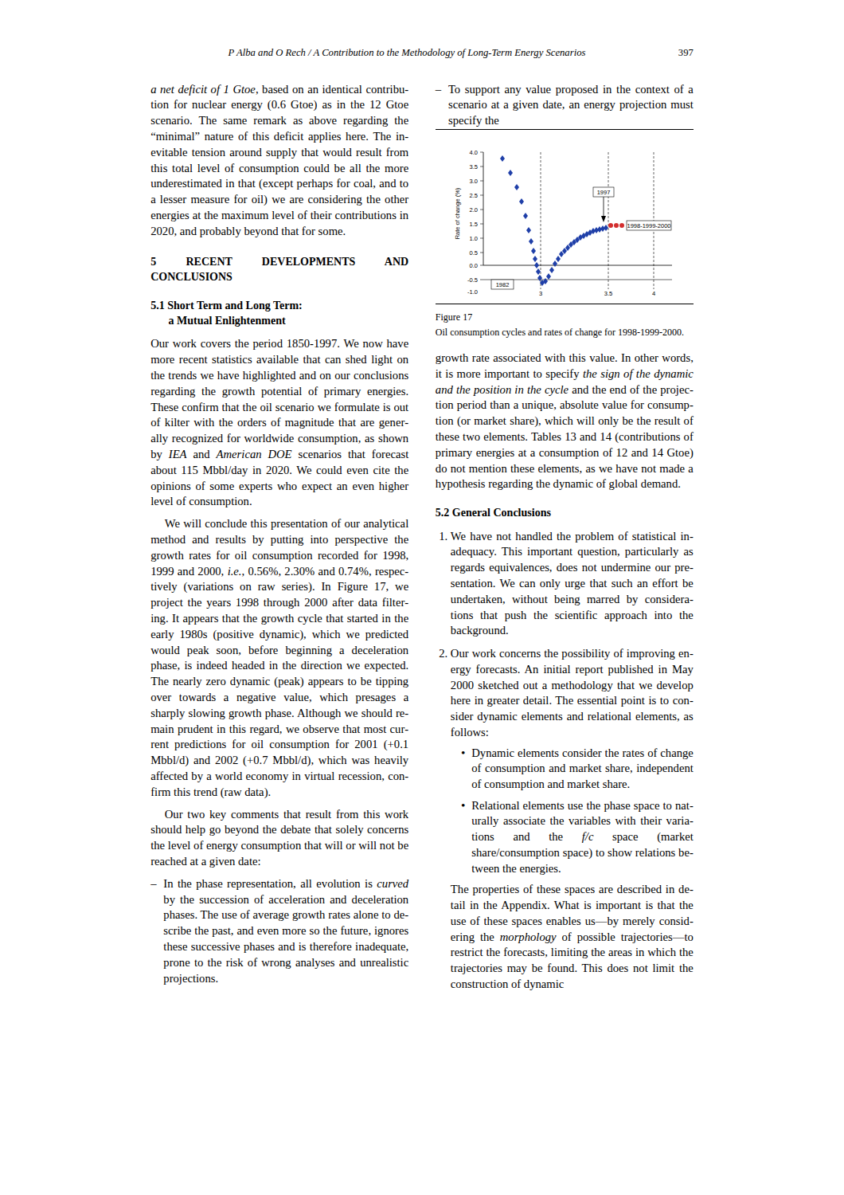P Alba and O Rech / A Contribution to the Methodology of Long-Term Energy Scenarios 397
a net deficit of 1 Gtoe, based on an identical contribution for nuclear energy (0.6 Gtoe) as in the 12 Gtoe scenario. The same remark as above regarding the “minimal” nature of this deficit applies here. The inevitable tension around supply that would result from this total level of consumption could be all the more underestimated in that (except perhaps for coal, and to a lesser measure for oil) we are considering the other energies at the maximum level of their contributions in 2020, and probably beyond that for some.
5 RECENT DEVELOPMENTS AND CONCLUSIONS
5.1 Short Term and Long Term:a Mutual Enlightenment
Our work covers the period 1850-1997. We now have more recent statistics available that can shed light on the trends we have highlighted and on our conclusions regarding the growth potential of primary energies. These confirm that the oil scenario we formulate is out of kilter with the orders of magnitude that are generally recognized for worldwide consumption, as shown by IEA and American DOE scenarios that forecast about 115 Mbbl/day in 2020. We could even cite the opinions of some experts who expect an even higher level of consumption.
We will conclude this presentation of our analytical method and results by putting into perspective the growth rates for oil consumption recorded for 1998, 1999 and 2000, i.e., 0.56%, 2.30% and 0.74%, respectively (variations on raw series). In Figure 17, we project the years 1998 through 2000 after data filtering. It appears that the growth cycle that started in the early 1980s (positive dynamic), which we predicted would peak soon, before beginning a deceleration phase, is indeed headed in the direction we expected. The nearly zero dynamic (peak) appears to be tipping over towards a negative value, which presages a sharply slowing growth phase. Although we should remain prudent in this regard, we observe that most current predictions for oil consumption for 2001 (+0.1 Mbbl/d) and 2002 (+0.7 Mbbl/d), which was heavily affected by a world economy in virtual recession, confirm this trend (raw data).
Our two key comments that result from this work should help go beyond the debate that solely concerns the level of energy consumption that will or will not be reached at a given date:
In the phase representation, all evolution is curved by the succession of acceleration and deceleration phases. The use of average growth rates alone to describe the past, and even more so the future, ignores these successive phases and is therefore inadequate, prone to the risk of wrong analyses and unrealistic projections.
To support any value proposed in the context of a scenario at a given date, an energy projection must specify the
4.0 3.5 3.0 2.5 2.0 1.5 1.0 0.5 0.0 -0.5 -1.0 3 3.5 4 Primary energy consumption in Gtoe (log scale) Rate of change (%) 1997 1998-1999-2000 1982
Figure 17
Oil consumption cycles and rates of change for 1998-1999-2000.
growth rate associated with this value. In other words, it is more important to specify the sign of the dynamic and the position in the cycle and the end of the projection period than a unique, absolute value for consumption (or market share), which will only be the result of these two elements. Tables 13 and 14 (contributions of primary energies at a consumption of 12 and 14 Gtoe) do not mention these elements, as we have not made a hypothesis regarding the dynamic of global demand.
5.2 General Conclusions
We have not handled the problem of statistical inadequacy. This important question, particularly as regards equivalences, does not undermine our presentation. We can only urge that such an effort be undertaken, without being marred by considerations that push the scientific approach into the background.
Our work concerns the possibility of improving energy forecasts. An initial report published in May 2000 sketched out a methodology that we develop here in greater detail. The essential point is to consider dynamic elements and relational elements, as follows:
Dynamic elements consider the rates of change of consumption and market share, independent of consumption and market share.
Relational elements use the phase space to naturally associate the variables with their variations and the f/c space (market share/consumption space) to show relations between the energies.
The properties of these spaces are described in detail in the Appendix. What is important is that the use of these spaces enables us—by merely considering the morphology of possible trajectories—to restrict the forecasts, limiting the areas in which the trajectories may be found. This does not limit the construction of dynamic